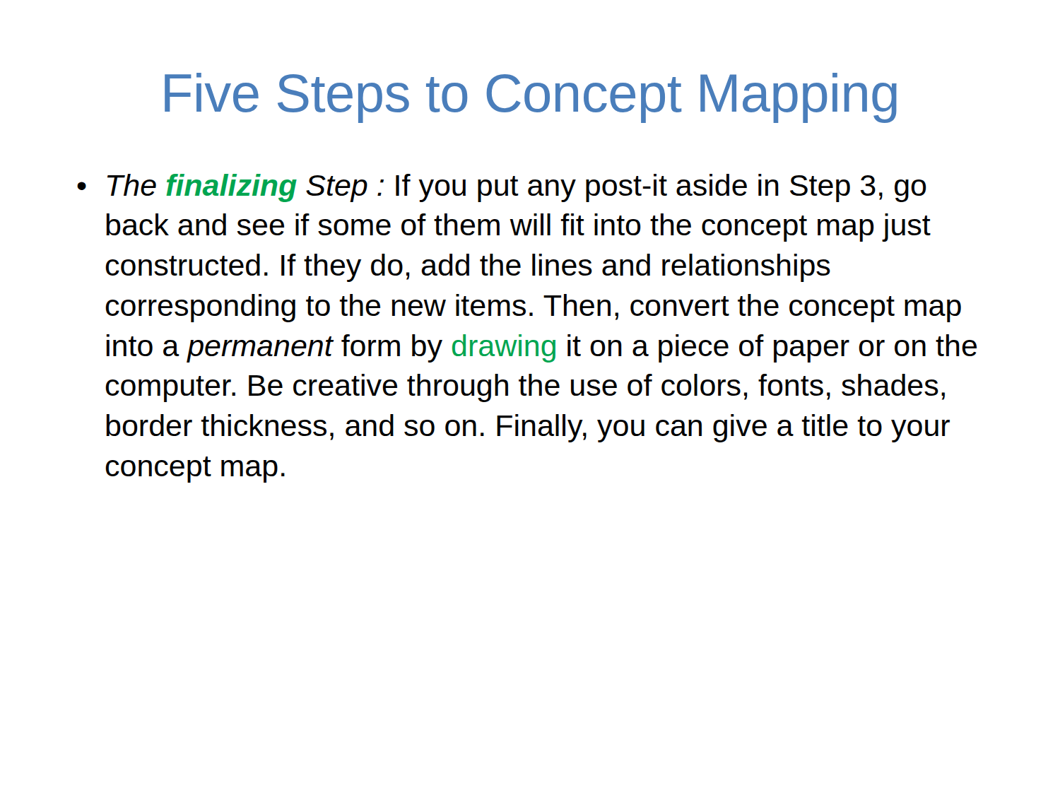Five Steps to Concept Mapping
The finalizing Step : If you put any post-it aside in Step 3, go back and see if some of them will fit into the concept map just constructed. If they do, add the lines and relationships corresponding to the new items. Then, convert the concept map into a permanent form by drawing it on a piece of paper or on the computer. Be creative through the use of colors, fonts, shades, border thickness, and so on. Finally, you can give a title to your concept map.